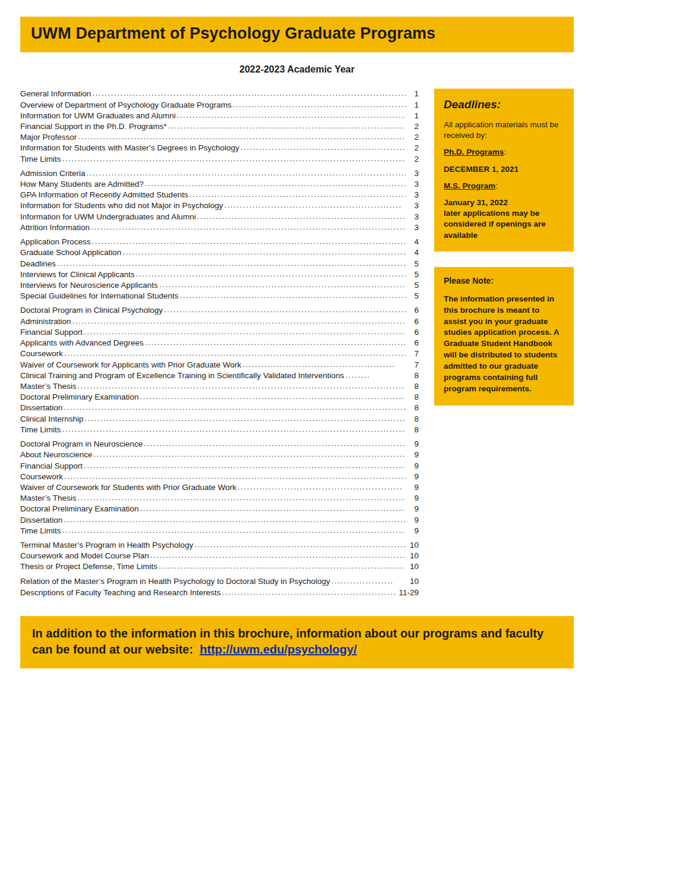UWM Department of Psychology Graduate Programs
2022-2023 Academic Year
General Information................................................................................................................. 1
Overview of Department of Psychology Graduate Programs.......................................................... 1
Information for UWM Graduates and Alumni............................................................................... 1
Financial Support in the Ph.D. Programs*.................................................................................. 2
Major Professor............................................................................................................................. 2
Information for Students with Master’s Degrees in Psychology..................................................... 2
Time Limits..................................................................................................................................... 2
Admission Criteria..................................................................................................................... 3
How Many Students are Admitted?................................................................................................. 3
GPA Information of Recently Admitted Students................................................................................. 3
Information for Students who did not Major in Psychology......................................................... 3
Information for UWM Undergraduates and Alumni....................................................................... 3
Attrition Information..................................................................................................................... 3
Application Process.................................................................................................................. 4
Graduate School Application......................................................................................................... 4
Deadlines....................................................................................................................................... 5
Interviews for Clinical Applicants..................................................................................................... 5
Interviews for Neuroscience Applicants............................................................................................. 5
Special Guidelines for International Students................................................................................. 5
Doctoral Program in Clinical Psychology....................................................................................... 6
Administration............................................................................................................................... 6
Financial Support......................................................................................................................... 6
Applicants with Advanced Degrees................................................................................................. 6
Coursework..................................................................................................................................... 7
Waiver of Coursework for Applicants with Prior Graduate Work................................................. 7
Clinical Training and Program of Excellence Training in Scientifically Validated Interventions........ 8
Master’s Thesis............................................................................................................................. 8
Doctoral Preliminary Examination................................................................................................. 8
Dissertation..................................................................................................................................... 8
Clinical Internship......................................................................................................................... 8
Time Limits..................................................................................................................................... 8
Doctoral Program in Neuroscience............................................................................................. 9
About Neuroscience..................................................................................................................... 9
Financial Support......................................................................................................................... 9
Coursework..................................................................................................................................... 9
Waiver of Coursework for Students with Prior Graduate Work..................................................... 9
Master’s Thesis............................................................................................................................. 9
Doctoral Preliminary Examination................................................................................................. 9
Dissertation..................................................................................................................................... 9
Time Limits..................................................................................................................................... 9
Terminal Master’s Program in Health Psychology............................................................................. 10
Coursework and Model Course Plan................................................................................................. 10
Thesis or Project Defense, Time Limits............................................................................................. 10
Relation of the Master’s Program in Health Psychology to Doctoral Study in Psychology.................... 10
Descriptions of Faculty Teaching and Research Interests....................................................................... 11-29
Deadlines:
All application materials must be received by:
Ph.D. Programs:
DECEMBER 1, 2021
M.S. Program:
January 31, 2022
later applications may be considered if openings are available
Please Note:
The information presented in this brochure is meant to assist you in your graduate studies application process. A Graduate Student Handbook will be distributed to students admitted to our graduate programs containing full program requirements.
In addition to the information in this brochure, information about our programs and faculty can be found at our website: http://uwm.edu/psychology/